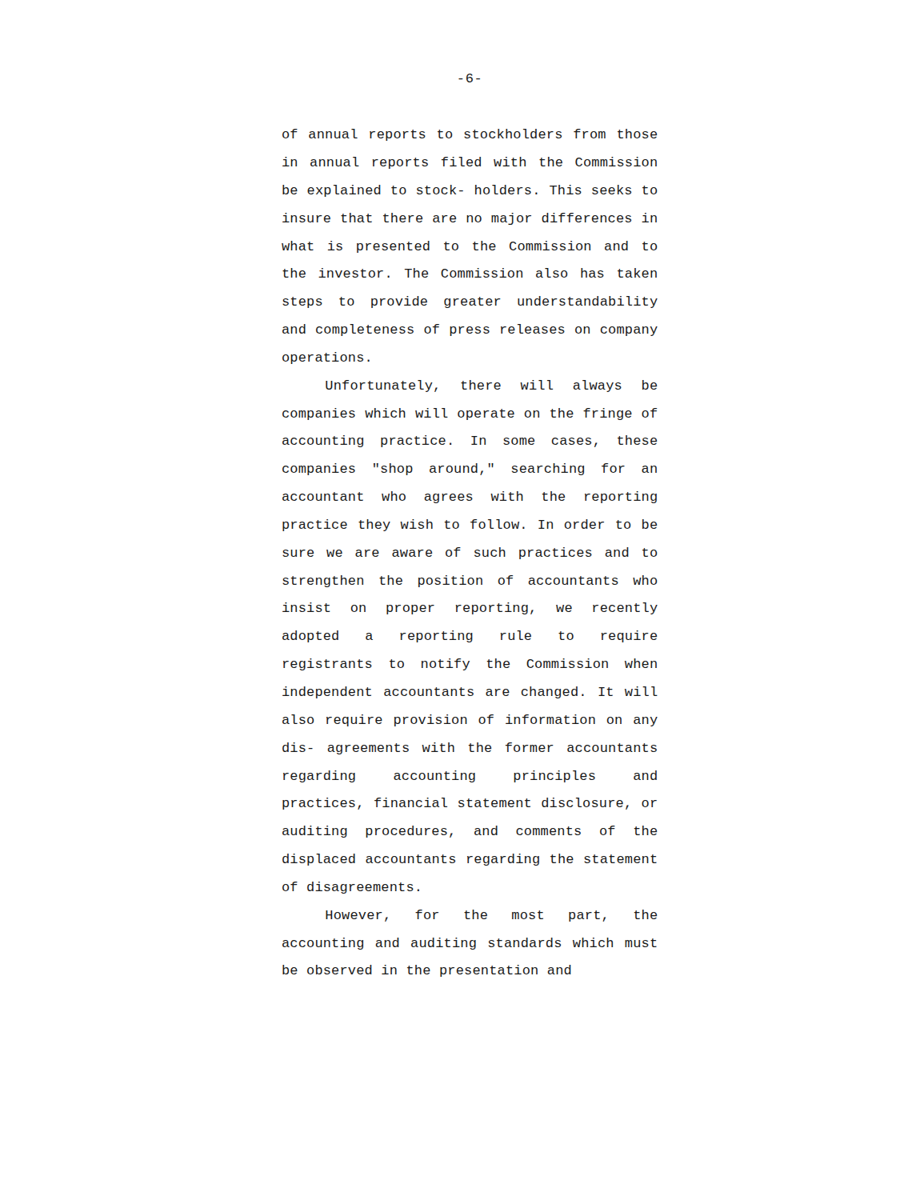-6-
of annual reports to stockholders from those in annual reports filed with the Commission be explained to stock- holders. This seeks to insure that there are no major differences in what is presented to the Commission and to the investor. The Commission also has taken steps to provide greater understandability and completeness of press releases on company operations.
Unfortunately, there will always be companies which will operate on the fringe of accounting practice. In some cases, these companies "shop around," searching for an accountant who agrees with the reporting practice they wish to follow. In order to be sure we are aware of such practices and to strengthen the position of accountants who insist on proper reporting, we recently adopted a reporting rule to require registrants to notify the Commission when independent accountants are changed. It will also require provision of information on any dis- agreements with the former accountants regarding accounting principles and practices, financial statement disclosure, or auditing procedures, and comments of the displaced accountants regarding the statement of disagreements.
However, for the most part, the accounting and auditing standards which must be observed in the presentation and